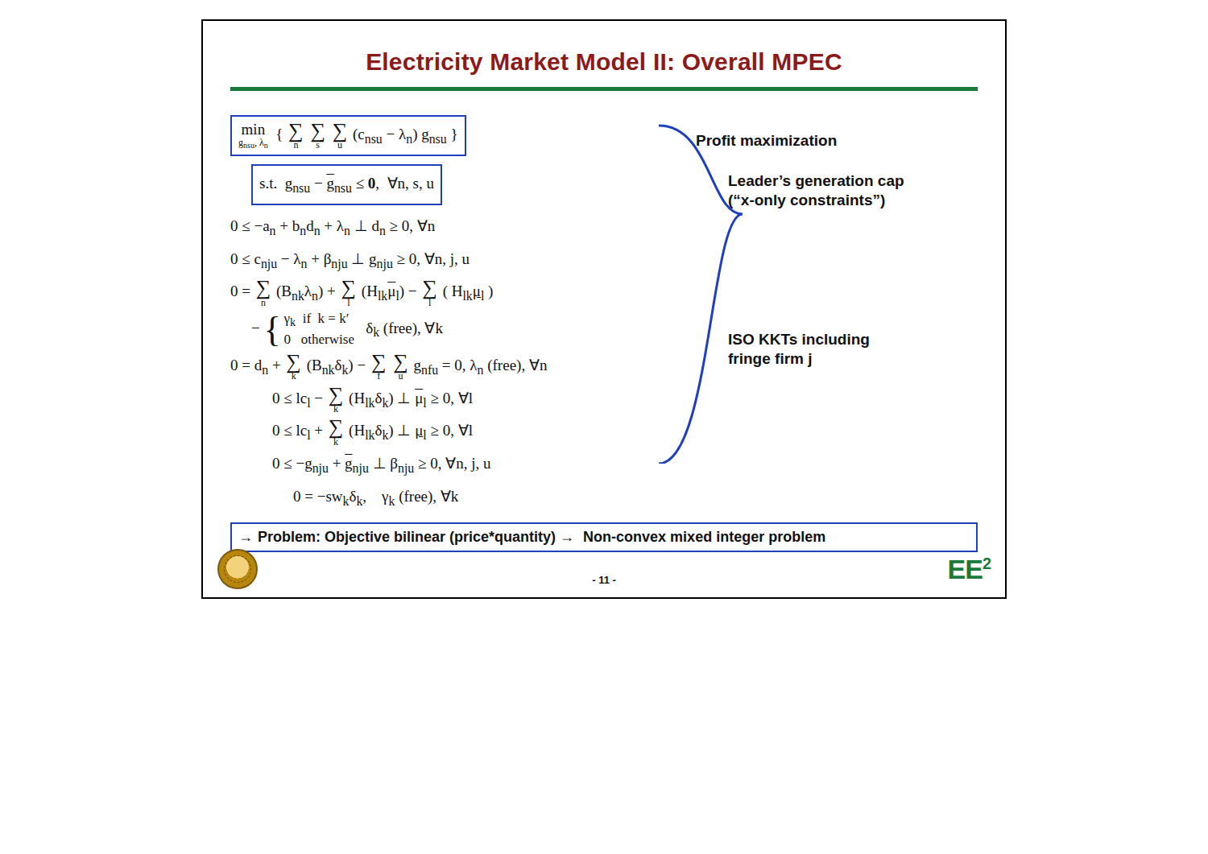Electricity Market Model II: Overall MPEC
min gnsu, λn { ∑n ∑s ∑u (cnsu − λn) gnsu }
s.t. gnsu − gnsu ≤ 0, ∀n, s, u
0 ≤ −an + bndn + λn ⊥ dn ≥ 0, ∀n
0 ≤ cnju − λn + βnju ⊥ gnju ≥ 0, ∀n, j, u
0 = ∑n (Bnkλn) + ∑l (Hlkμl) − ∑l ( Hlkμl )
− { γk if k = k′
0 otherwise δk (free), ∀k
0 = dn + ∑k (Bnkδk) − ∑f ∑u gnfu = 0, λn (free), ∀n
0 ≤ lcl − ∑k (Hlkδk) ⊥ μl ≥ 0, ∀l
0 ≤ lcl + ∑k (Hlkδk) ⊥ μl ≥ 0, ∀l
0 ≤ −gnju + gnju ⊥ βnju ≥ 0, ∀n, j, u
0 = −swkδk, γk (free), ∀k
Profit maximization
Leader’s generation cap
(“x-only constraints”)
ISO KKTs including
fringe firm j
→Problem: Objective bilinear (price*quantity) → Non-convex mixed integer problem
- 11 -
EE2